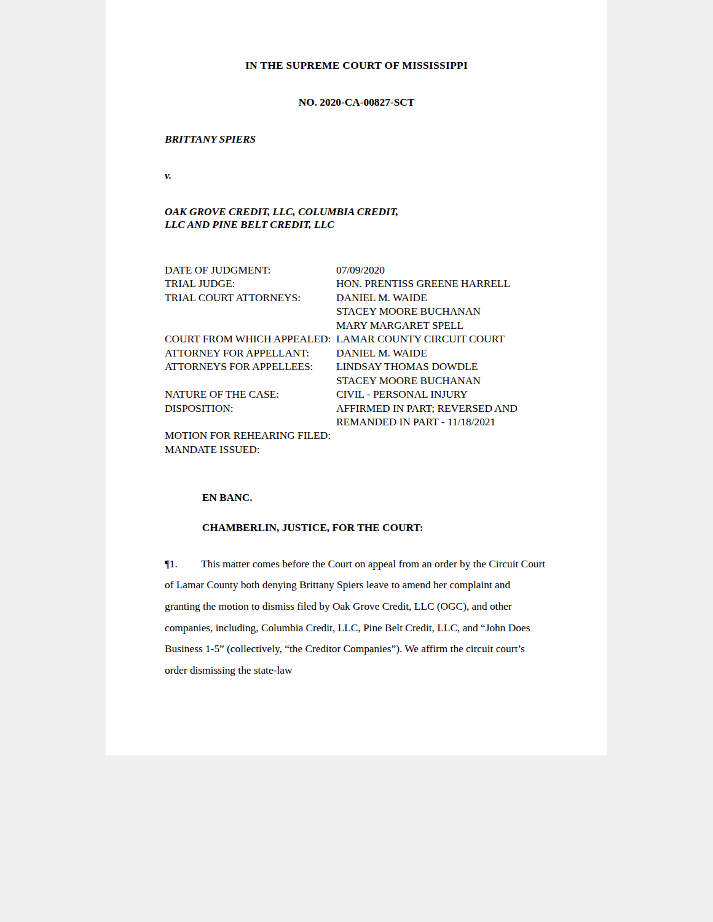IN THE SUPREME COURT OF MISSISSIPPI
NO. 2020-CA-00827-SCT
BRITTANY SPIERS
v.
OAK GROVE CREDIT, LLC, COLUMBIA CREDIT,
LLC AND PINE BELT CREDIT, LLC
| DATE OF JUDGMENT: | 07/09/2020 |
| TRIAL JUDGE: | HON. PRENTISS GREENE HARRELL |
| TRIAL COURT ATTORNEYS: | DANIEL M. WAIDE |
| | STACEY MOORE BUCHANAN |
| | MARY MARGARET SPELL |
| COURT FROM WHICH APPEALED: | LAMAR COUNTY CIRCUIT COURT |
| ATTORNEY FOR APPELLANT: | DANIEL M. WAIDE |
| ATTORNEYS FOR APPELLEES: | LINDSAY THOMAS DOWDLE |
| | STACEY MOORE BUCHANAN |
| NATURE OF THE CASE: | CIVIL - PERSONAL INJURY |
| DISPOSITION: | AFFIRMED IN PART; REVERSED AND REMANDED IN PART - 11/18/2021 |
| MOTION FOR REHEARING FILED: | |
| MANDATE ISSUED: | |
EN BANC.
CHAMBERLIN, JUSTICE, FOR THE COURT:
¶1. This matter comes before the Court on appeal from an order by the Circuit Court of Lamar County both denying Brittany Spiers leave to amend her complaint and granting the motion to dismiss filed by Oak Grove Credit, LLC (OGC), and other companies, including, Columbia Credit, LLC, Pine Belt Credit, LLC, and “John Does Business 1-5” (collectively, “the Creditor Companies”). We affirm the circuit court’s order dismissing the state-law